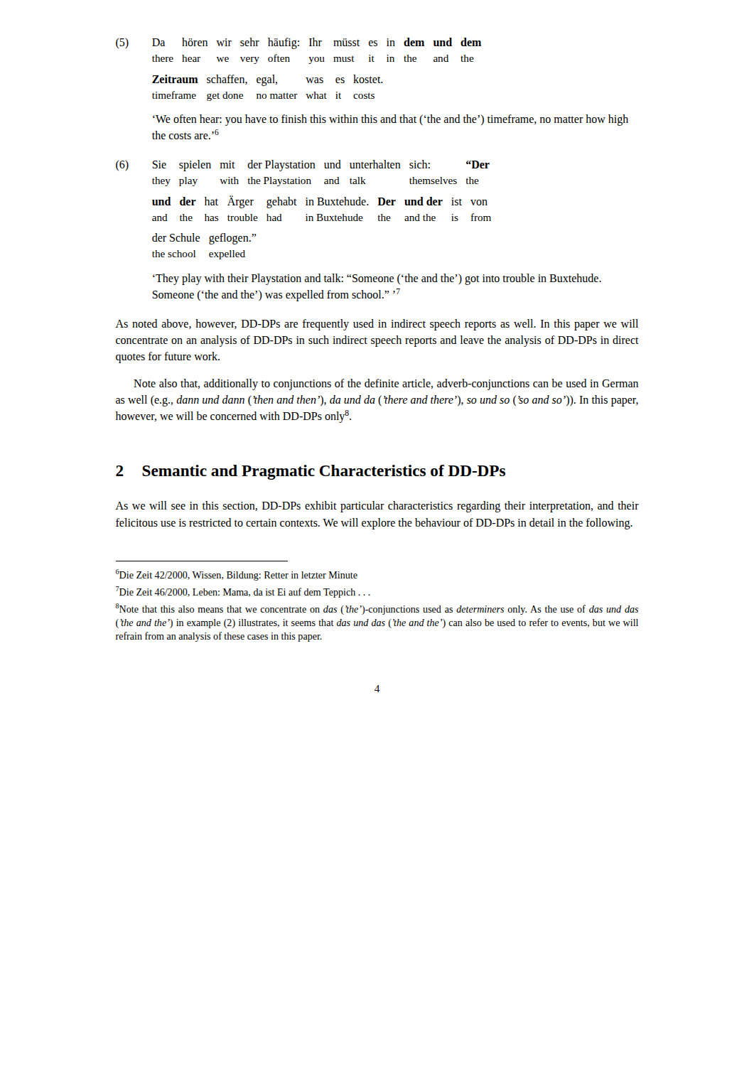(5)
Da there hören hear wir we sehr very häufig: often Ihr you müsst must es it in in dem the und and dem the
Zeitraum timeframe schaffen, get done egal, no matter was what es it kostet. costs
‘We often hear: you have to finish this within this and that (‘the and the’) timeframe, no matter how high the costs are.’6
(6)
Sie they spielen play mit with der Playstation the Playstation und and unterhalten talk sich: themselves “Der the
und and der the hat has Ärger trouble gehabt had in Buxtehude. in Buxtehude Der the und der and the ist is von from
der Schule the school geflogen.”expelled
‘They play with their Playstation and talk: “Someone (‘the and the’) got into trouble in Buxtehude. Someone (‘the and the’) was expelled from school.” ’7
As noted above, however, DD-DPs are frequently used in indirect speech reports as well. In this paper we will concentrate on an analysis of DD-DPs in such indirect speech reports and leave the analysis of DD-DPs in direct quotes for future work.
Note also that, additionally to conjunctions of the definite article, adverb-conjunctions can be used in German as well (e.g., dann und dann (’then and then’), da und da (’there and there’), so und so (’so and so’)). In this paper, however, we will be concerned with DD-DPs only8.
2 Semantic and Pragmatic Characteristics of DD-DPs
As we will see in this section, DD-DPs exhibit particular characteristics regarding their interpretation, and their felicitous use is restricted to certain contexts. We will explore the behaviour of DD-DPs in detail in the following.
6Die Zeit 42/2000, Wissen, Bildung: Retter in letzter Minute
7Die Zeit 46/2000, Leben: Mama, da ist Ei auf dem Teppich . . .
8Note that this also means that we concentrate on das (’the’)-conjunctions used as determiners only. As the use of das und das (’the and the’) in example (2) illustrates, it seems that das und das (’the and the’) can also be used to refer to events, but we will refrain from an analysis of these cases in this paper.
4